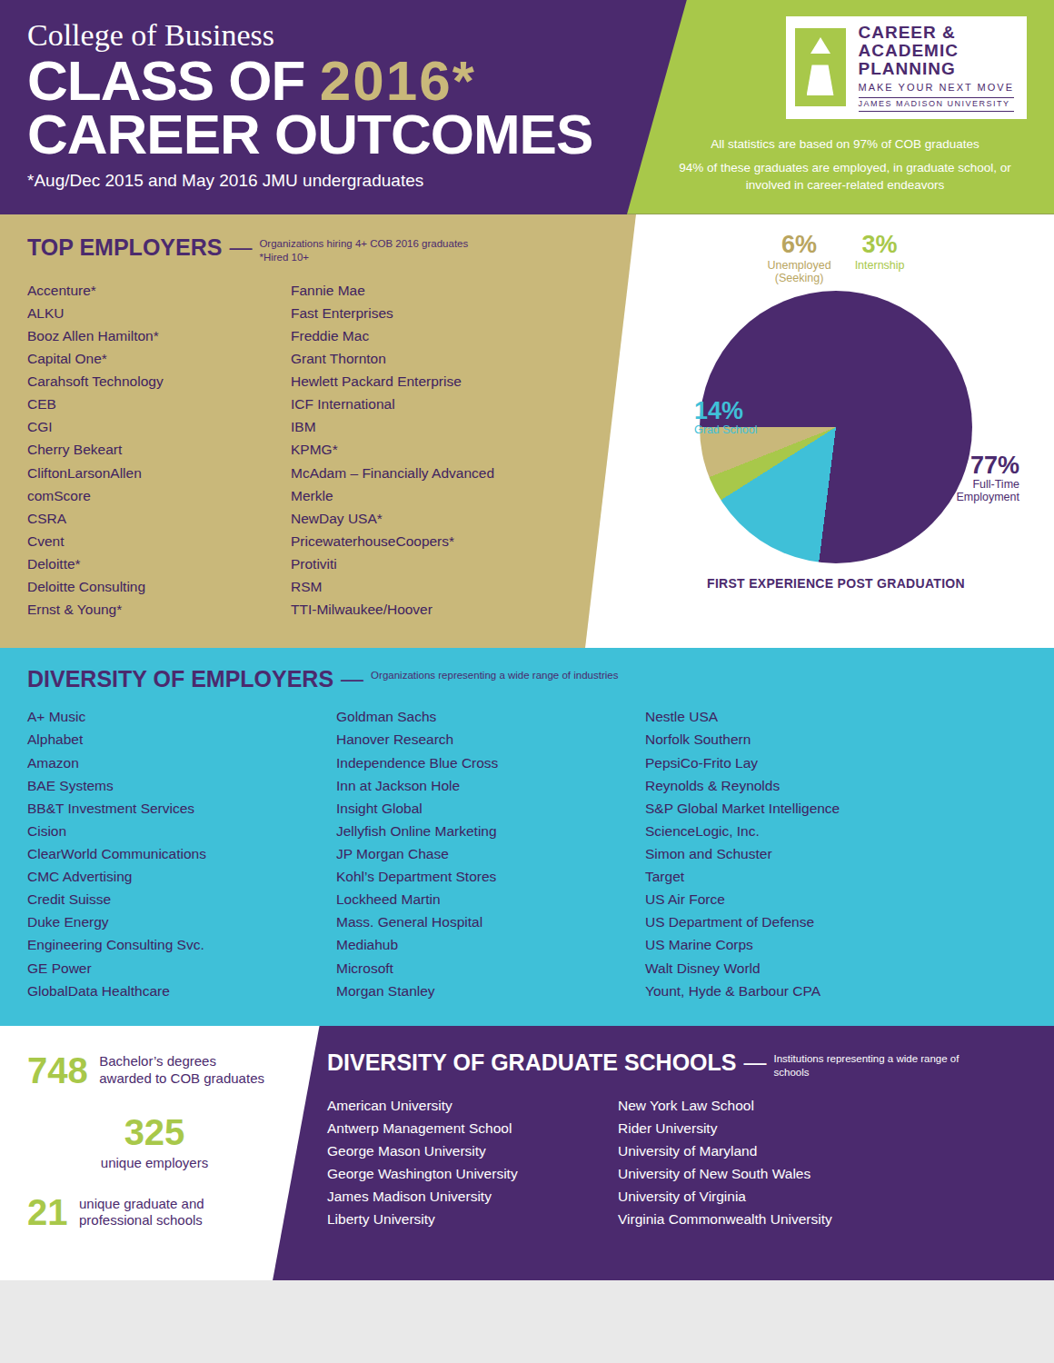College of Business
CLASS OF 2016*
CAREER OUTCOMES
*Aug/Dec 2015 and May 2016 JMU undergraduates
Career &
Academic
Planning
Make your next move
James Madison University
All statistics are based on 97% of COB graduates
94% of these graduates are employed, in graduate school, or involved in career-related endeavors
TOP EMPLOYERS — Organizations hiring 4+ COB 2016 graduates
*Hired 10+
Accenture*
ALKU
Booz Allen Hamilton*
Capital One*
Carahsoft Technology
CEB
CGI
Cherry Bekeart
CliftonLarsonAllen
comScore
CSRA
Cvent
Deloitte*
Deloitte Consulting
Ernst & Young*
Fannie Mae
Fast Enterprises
Freddie Mac
Grant Thornton
Hewlett Packard Enterprise
ICF International
IBM
KPMG*
McAdam – Financially Advanced
Merkle
NewDay USA*
PricewaterhouseCoopers*
Protiviti
RSM
TTI-Milwaukee/Hoover
6% Unemployed
(Seeking)
3% Internship
14% Grad School
77% Full-Time
Employment
FIRST EXPERIENCE POST GRADUATION
DIVERSITY OF EMPLOYERS — Organizations representing a wide range of industries
A+ Music
Alphabet
Amazon
BAE Systems
BB&T Investment Services
Cision
ClearWorld Communications
CMC Advertising
Credit Suisse
Duke Energy
Engineering Consulting Svc.
GE Power
GlobalData Healthcare
Goldman Sachs
Hanover Research
Independence Blue Cross
Inn at Jackson Hole
Insight Global
Jellyfish Online Marketing
JP Morgan Chase
Kohl’s Department Stores
Lockheed Martin
Mass. General Hospital
Mediahub
Microsoft
Morgan Stanley
Nestle USA
Norfolk Southern
PepsiCo-Frito Lay
Reynolds & Reynolds
S&P Global Market Intelligence
ScienceLogic, Inc.
Simon and Schuster
Target
US Air Force
US Department of Defense
US Marine Corps
Walt Disney World
Yount, Hyde & Barbour CPA
748 Bachelor’s degrees awarded to COB graduates
325 unique employers
21 unique graduate and professional schools
DIVERSITY OF GRADUATE SCHOOLS — Institutions representing a wide range of schools
American University
Antwerp Management School
George Mason University
George Washington University
James Madison University
Liberty University
New York Law School
Rider University
University of Maryland
University of New South Wales
University of Virginia
Virginia Commonwealth University